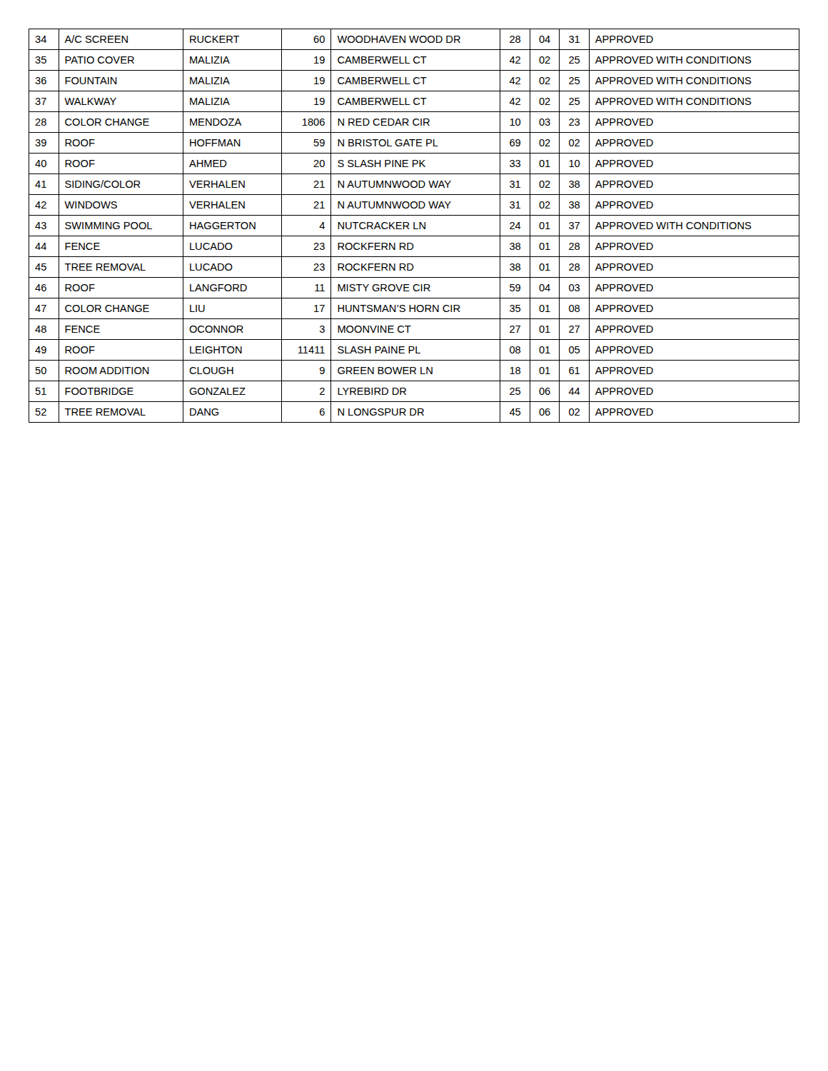| 34 | A/C SCREEN | RUCKERT | 60 | WOODHAVEN WOOD DR | 28 | 04 | 31 | APPROVED |
| 35 | PATIO COVER | MALIZIA | 19 | CAMBERWELL CT | 42 | 02 | 25 | APPROVED WITH CONDITIONS |
| 36 | FOUNTAIN | MALIZIA | 19 | CAMBERWELL CT | 42 | 02 | 25 | APPROVED WITH CONDITIONS |
| 37 | WALKWAY | MALIZIA | 19 | CAMBERWELL CT | 42 | 02 | 25 | APPROVED WITH CONDITIONS |
| 28 | COLOR CHANGE | MENDOZA | 1806 | N RED CEDAR CIR | 10 | 03 | 23 | APPROVED |
| 39 | ROOF | HOFFMAN | 59 | N BRISTOL GATE PL | 69 | 02 | 02 | APPROVED |
| 40 | ROOF | AHMED | 20 | S SLASH PINE PK | 33 | 01 | 10 | APPROVED |
| 41 | SIDING/COLOR | VERHALEN | 21 | N AUTUMNWOOD WAY | 31 | 02 | 38 | APPROVED |
| 42 | WINDOWS | VERHALEN | 21 | N AUTUMNWOOD WAY | 31 | 02 | 38 | APPROVED |
| 43 | SWIMMING POOL | HAGGERTON | 4 | NUTCRACKER LN | 24 | 01 | 37 | APPROVED WITH CONDITIONS |
| 44 | FENCE | LUCADO | 23 | ROCKFERN RD | 38 | 01 | 28 | APPROVED |
| 45 | TREE REMOVAL | LUCADO | 23 | ROCKFERN RD | 38 | 01 | 28 | APPROVED |
| 46 | ROOF | LANGFORD | 11 | MISTY GROVE CIR | 59 | 04 | 03 | APPROVED |
| 47 | COLOR CHANGE | LIU | 17 | HUNTSMAN’S HORN CIR | 35 | 01 | 08 | APPROVED |
| 48 | FENCE | OCONNOR | 3 | MOONVINE CT | 27 | 01 | 27 | APPROVED |
| 49 | ROOF | LEIGHTON | 11411 | SLASH PAINE PL | 08 | 01 | 05 | APPROVED |
| 50 | ROOM ADDITION | CLOUGH | 9 | GREEN BOWER LN | 18 | 01 | 61 | APPROVED |
| 51 | FOOTBRIDGE | GONZALEZ | 2 | LYREBIRD DR | 25 | 06 | 44 | APPROVED |
| 52 | TREE REMOVAL | DANG | 6 | N LONGSPUR DR | 45 | 06 | 02 | APPROVED |